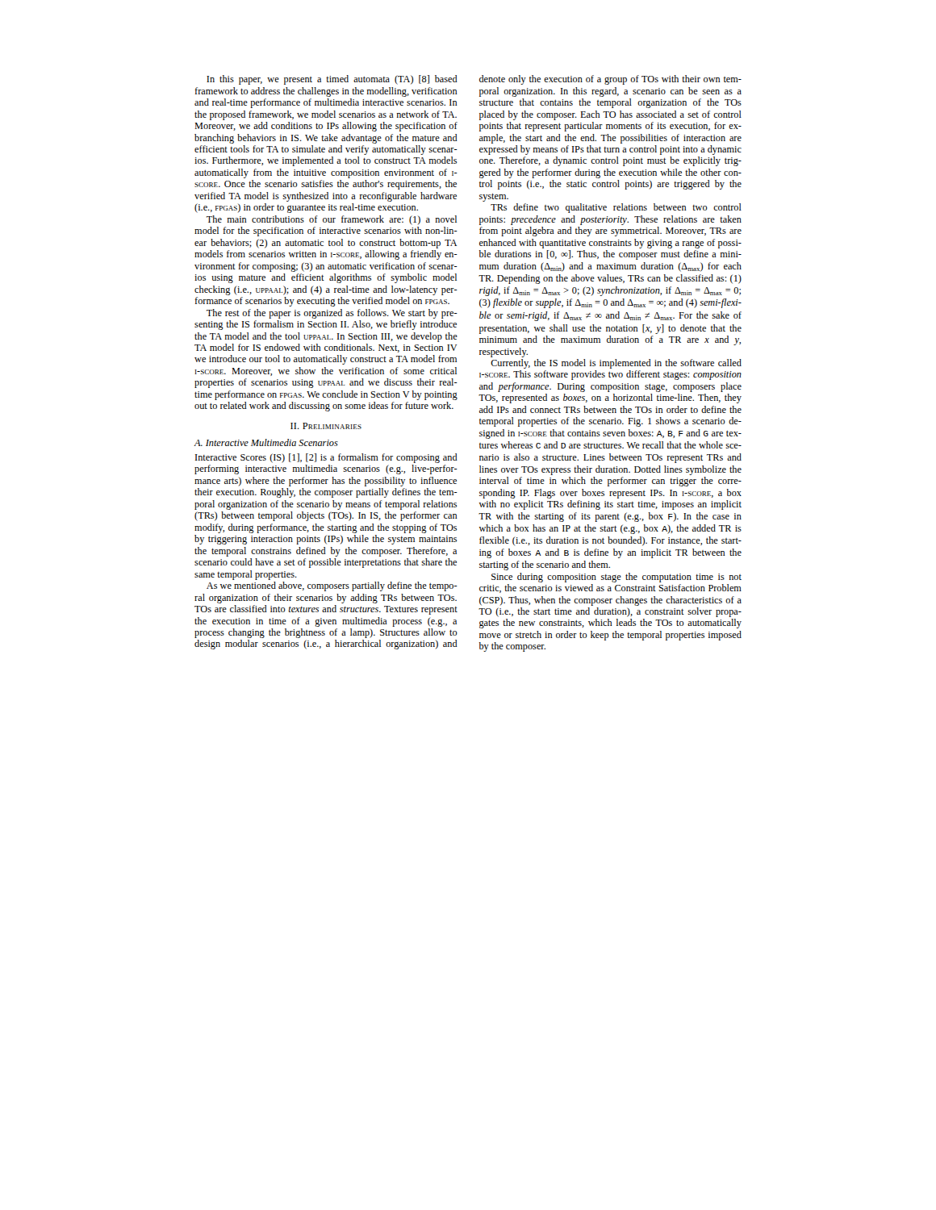In this paper, we present a timed automata (TA) [8] based framework to address the challenges in the modelling, verification and real-time performance of multimedia interactive scenarios. In the proposed framework, we model scenarios as a network of TA. Moreover, we add conditions to IPs allowing the specification of branching behaviors in IS. We take advantage of the mature and efficient tools for TA to simulate and verify automatically scenarios. Furthermore, we implemented a tool to construct TA models automatically from the intuitive composition environment of i-score. Once the scenario satisfies the author's requirements, the verified TA model is synthesized into a reconfigurable hardware (i.e., fpgas) in order to guarantee its real-time execution.
The main contributions of our framework are: (1) a novel model for the specification of interactive scenarios with non-linear behaviors; (2) an automatic tool to construct bottom-up TA models from scenarios written in i-score, allowing a friendly environment for composing; (3) an automatic verification of scenarios using mature and efficient algorithms of symbolic model checking (i.e., uppaal); and (4) a real-time and low-latency performance of scenarios by executing the verified model on fpgas.
The rest of the paper is organized as follows. We start by presenting the IS formalism in Section II. Also, we briefly introduce the TA model and the tool uppaal. In Section III, we develop the TA model for IS endowed with conditionals. Next, in Section IV we introduce our tool to automatically construct a TA model from i-score. Moreover, we show the verification of some critical properties of scenarios using uppaal and we discuss their real-time performance on fpgas. We conclude in Section V by pointing out to related work and discussing on some ideas for future work.
II. Preliminaries
A. Interactive Multimedia Scenarios
Interactive Scores (IS) [1], [2] is a formalism for composing and performing interactive multimedia scenarios (e.g., live-performance arts) where the performer has the possibility to influence their execution. Roughly, the composer partially defines the temporal organization of the scenario by means of temporal relations (TRs) between temporal objects (TOs). In IS, the performer can modify, during performance, the starting and the stopping of TOs by triggering interaction points (IPs) while the system maintains the temporal constrains defined by the composer. Therefore, a scenario could have a set of possible interpretations that share the same temporal properties.
As we mentioned above, composers partially define the temporal organization of their scenarios by adding TRs between TOs. TOs are classified into textures and structures. Textures represent the execution in time of a given multimedia process (e.g., a process changing the brightness of a lamp). Structures allow to design modular scenarios (i.e., a hierarchical organization) and denote only the execution of a group of TOs with their own temporal organization. In this regard, a scenario can be seen as a structure that contains the temporal organization of the TOs placed by the composer. Each TO has associated a set of control points that represent particular moments of its execution, for example, the start and the end. The possibilities of interaction are expressed by means of IPs that turn a control point into a dynamic one. Therefore, a dynamic control point must be explicitly triggered by the performer during the execution while the other control points (i.e., the static control points) are triggered by the system.
TRs define two qualitative relations between two control points: precedence and posteriority. These relations are taken from point algebra and they are symmetrical. Moreover, TRs are enhanced with quantitative constraints by giving a range of possible durations in [0, ∞]. Thus, the composer must define a minimum duration (Δmin) and a maximum duration (Δmax) for each TR. Depending on the above values, TRs can be classified as: (1) rigid, if Δmin = Δmax > 0; (2) synchronization, if Δmin = Δmax = 0; (3) flexible or supple, if Δmin = 0 and Δmax = ∞; and (4) semi-flexible or semi-rigid, if Δmax ≠ ∞ and Δmin ≠ Δmax. For the sake of presentation, we shall use the notation [x, y] to denote that the minimum and the maximum duration of a TR are x and y, respectively.
Currently, the IS model is implemented in the software called i-score. This software provides two different stages: composition and performance. During composition stage, composers place TOs, represented as boxes, on a horizontal time-line. Then, they add IPs and connect TRs between the TOs in order to define the temporal properties of the scenario. Fig. 1 shows a scenario designed in i-score that contains seven boxes: A, B, F and G are textures whereas C and D are structures. We recall that the whole scenario is also a structure. Lines between TOs represent TRs and lines over TOs express their duration. Dotted lines symbolize the interval of time in which the performer can trigger the corresponding IP. Flags over boxes represent IPs. In i-score, a box with no explicit TRs defining its start time, imposes an implicit TR with the starting of its parent (e.g., box F). In the case in which a box has an IP at the start (e.g., box A), the added TR is flexible (i.e., its duration is not bounded). For instance, the starting of boxes A and B is define by an implicit TR between the starting of the scenario and them.
Since during composition stage the computation time is not critic, the scenario is viewed as a Constraint Satisfaction Problem (CSP). Thus, when the composer changes the characteristics of a TO (i.e., the start time and duration), a constraint solver propagates the new constraints, which leads the TOs to automatically move or stretch in order to keep the temporal properties imposed by the composer.